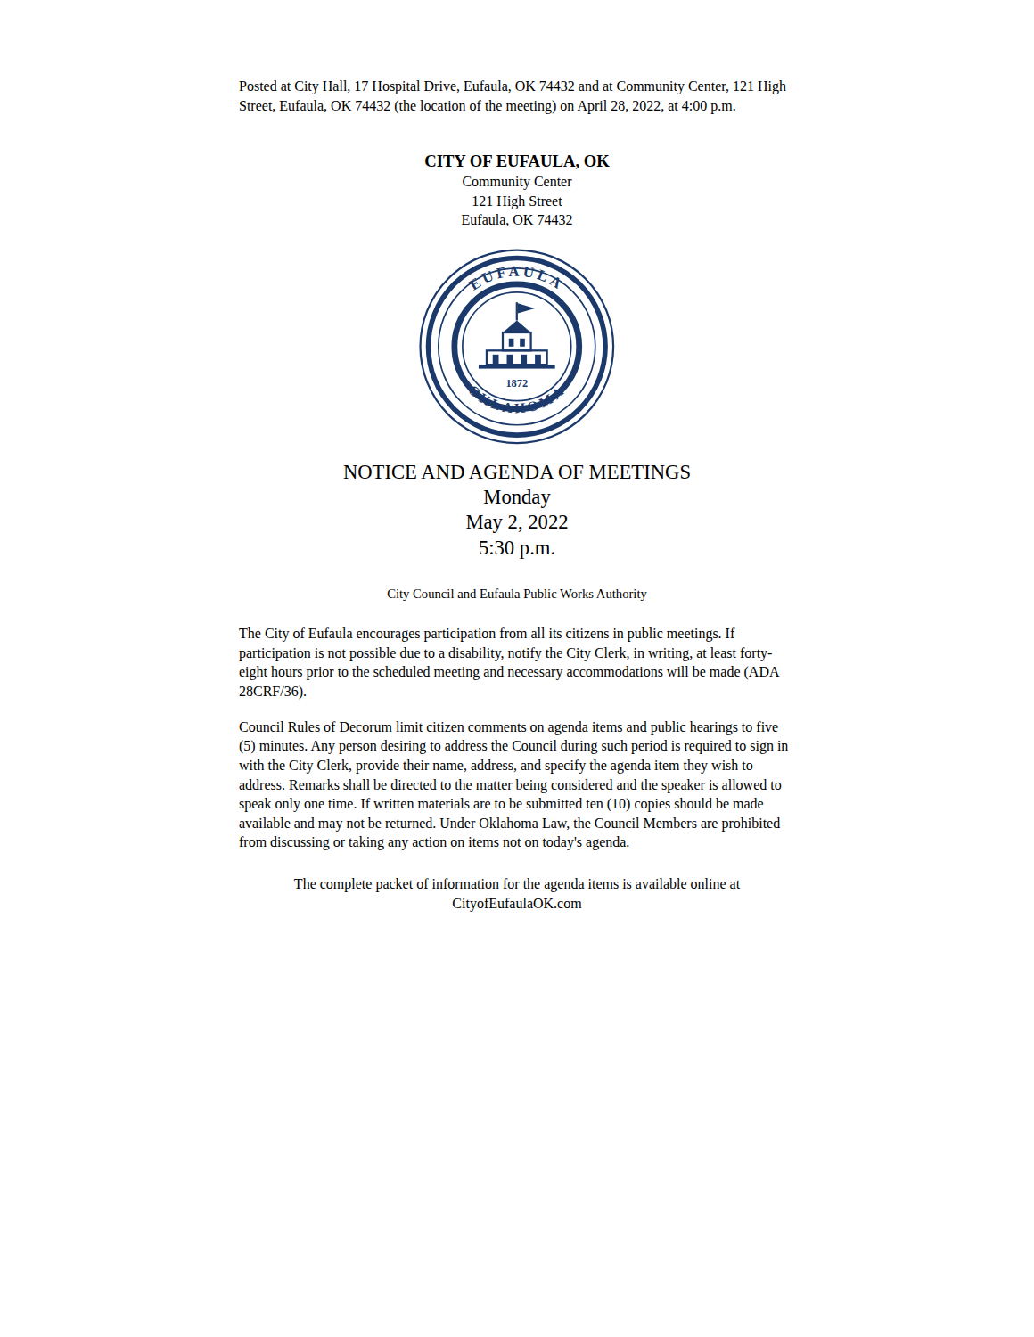Posted at City Hall, 17 Hospital Drive, Eufaula, OK 74432 and at Community Center, 121 High Street, Eufaula, OK 74432 (the location of the meeting) on April 28, 2022, at 4:00 p.m.
CITY OF EUFAULA, OK
Community Center
121 High Street
Eufaula, OK 74432
EUFAULA OKLAHOMA 1872
NOTICE AND AGENDA OF MEETINGS Monday May 2, 2022 5:30 p.m.
City Council and Eufaula Public Works Authority
The City of Eufaula encourages participation from all its citizens in public meetings. If participation is not possible due to a disability, notify the City Clerk, in writing, at least forty-eight hours prior to the scheduled meeting and necessary accommodations will be made (ADA 28CRF/36).
Council Rules of Decorum limit citizen comments on agenda items and public hearings to five (5) minutes. Any person desiring to address the Council during such period is required to sign in with the City Clerk, provide their name, address, and specify the agenda item they wish to address. Remarks shall be directed to the matter being considered and the speaker is allowed to speak only one time. If written materials are to be submitted ten (10) copies should be made available and may not be returned. Under Oklahoma Law, the Council Members are prohibited from discussing or taking any action on items not on today's agenda.
The complete packet of information for the agenda items is available online at CityofEufaulaOK.com